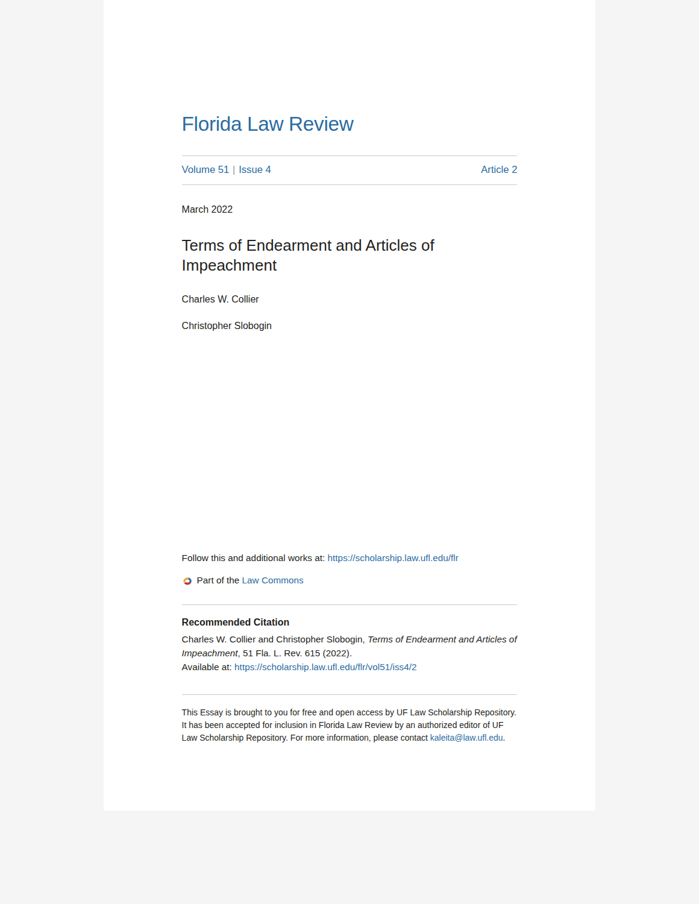Florida Law Review
Volume 51|Issue 4
Article 2
March 2022
Terms of Endearment and Articles of Impeachment
Charles W. Collier
Christopher Slobogin
Follow this and additional works at: https://scholarship.law.ufl.edu/flr
Part of the Law Commons
Recommended Citation
Charles W. Collier and Christopher Slobogin, Terms of Endearment and Articles of Impeachment, 51 Fla. L. Rev. 615 (2022).
Available at: https://scholarship.law.ufl.edu/flr/vol51/iss4/2
This Essay is brought to you for free and open access by UF Law Scholarship Repository. It has been accepted for inclusion in Florida Law Review by an authorized editor of UF Law Scholarship Repository. For more information, please contact kaleita@law.ufl.edu.